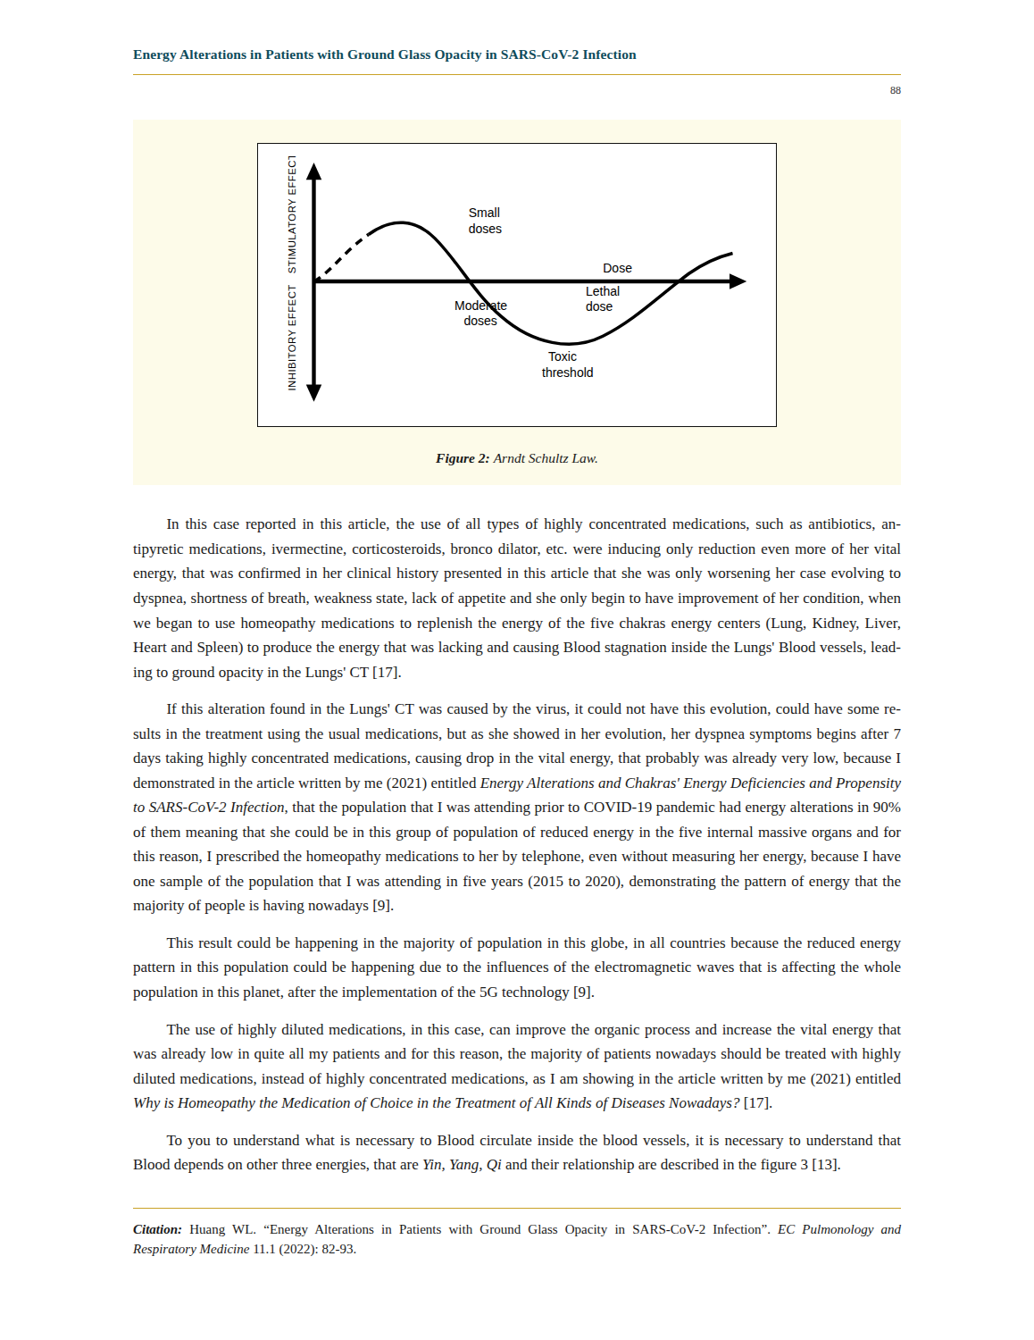Energy Alterations in Patients with Ground Glass Opacity in SARS-CoV-2 Infection
88
STIMULATORY EFFECT INHIBITORY EFFECT Small doses Dose Moderate doses Lethal dose Toxic threshold
Figure 2: Arndt Schultz Law.
In this case reported in this article, the use of all types of highly concentrated medications, such as antibiotics, antipyretic medications, ivermectine, corticosteroids, bronco dilator, etc. were inducing only reduction even more of her vital energy, that was confirmed in her clinical history presented in this article that she was only worsening her case evolving to dyspnea, shortness of breath, weakness state, lack of appetite and she only begin to have improvement of her condition, when we began to use homeopathy medications to replenish the energy of the five chakras energy centers (Lung, Kidney, Liver, Heart and Spleen) to produce the energy that was lacking and causing Blood stagnation inside the Lungs' Blood vessels, leading to ground opacity in the Lungs' CT [17].
If this alteration found in the Lungs' CT was caused by the virus, it could not have this evolution, could have some results in the treatment using the usual medications, but as she showed in her evolution, her dyspnea symptoms begins after 7 days taking highly concentrated medications, causing drop in the vital energy, that probably was already very low, because I demonstrated in the article written by me (2021) entitled Energy Alterations and Chakras' Energy Deficiencies and Propensity to SARS-CoV-2 Infection, that the population that I was attending prior to COVID-19 pandemic had energy alterations in 90% of them meaning that she could be in this group of population of reduced energy in the five internal massive organs and for this reason, I prescribed the homeopathy medications to her by telephone, even without measuring her energy, because I have one sample of the population that I was attending in five years (2015 to 2020), demonstrating the pattern of energy that the majority of people is having nowadays [9].
This result could be happening in the majority of population in this globe, in all countries because the reduced energy pattern in this population could be happening due to the influences of the electromagnetic waves that is affecting the whole population in this planet, after the implementation of the 5G technology [9].
The use of highly diluted medications, in this case, can improve the organic process and increase the vital energy that was already low in quite all my patients and for this reason, the majority of patients nowadays should be treated with highly diluted medications, instead of highly concentrated medications, as I am showing in the article written by me (2021) entitled Why is Homeopathy the Medication of Choice in the Treatment of All Kinds of Diseases Nowadays? [17].
To you to understand what is necessary to Blood circulate inside the blood vessels, it is necessary to understand that Blood depends on other three energies, that are Yin, Yang, Qi and their relationship are described in the figure 3 [13].
Citation: Huang WL. “Energy Alterations in Patients with Ground Glass Opacity in SARS-CoV-2 Infection”. EC Pulmonology and Respiratory Medicine 11.1 (2022): 82-93.